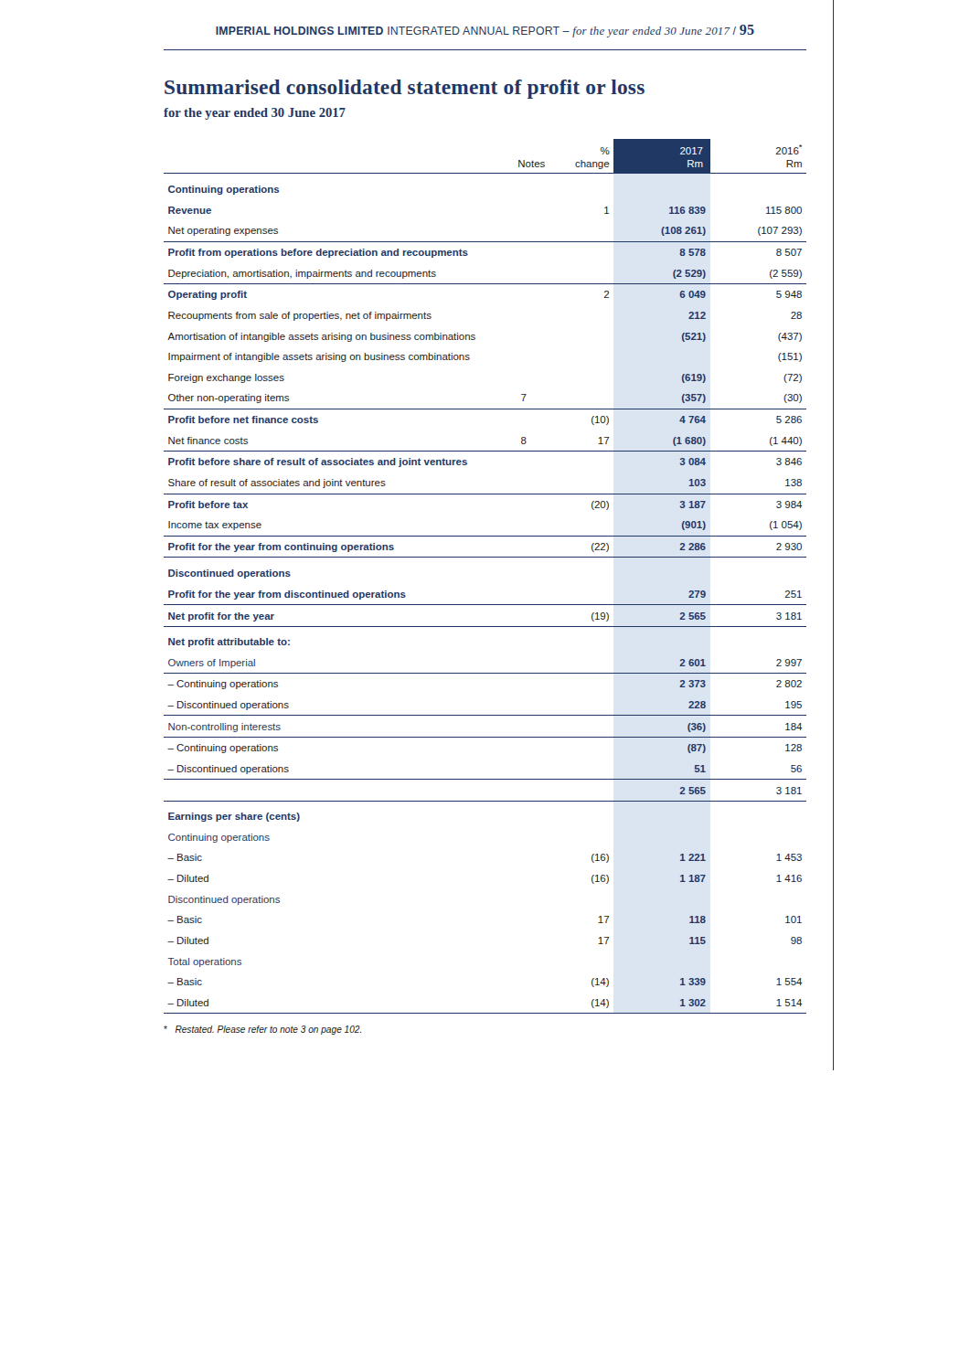IMPERIAL HOLDINGS LIMITED INTEGRATED ANNUAL REPORT – for the year ended 30 June 2017 / 95
Summarised consolidated statement of profit or loss
for the year ended 30 June 2017
| | Notes | % change | 2017 Rm | 2016 * Rm |
| --- | --- | --- | --- | --- |
| Continuing operations | | | | |
| Revenue | | 1 | 116 839 | 115 800 |
| Net operating expenses | | | (108 261) | (107 293) |
| Profit from operations before depreciation and recoupments | | | 8 578 | 8 507 |
| Depreciation, amortisation, impairments and recoupments | | | (2 529) | (2 559) |
| Operating profit | | 2 | 6 049 | 5 948 |
| Recoupments from sale of properties, net of impairments | | | 212 | 28 |
| Amortisation of intangible assets arising on business combinations | | | (521) | (437) |
| Impairment of intangible assets arising on business combinations | | | | (151) |
| Foreign exchange losses | | | (619) | (72) |
| Other non-operating items | 7 | | (357) | (30) |
| Profit before net finance costs | | (10) | 4 764 | 5 286 |
| Net finance costs | 8 | 17 | (1 680) | (1 440) |
| Profit before share of result of associates and joint ventures | | | 3 084 | 3 846 |
| Share of result of associates and joint ventures | | | 103 | 138 |
| Profit before tax | | (20) | 3 187 | 3 984 |
| Income tax expense | | | (901) | (1 054) |
| Profit for the year from continuing operations | | (22) | 2 286 | 2 930 |
| Discontinued operations | | | | |
| Profit for the year from discontinued operations | | | 279 | 251 |
| Net profit for the year | | (19) | 2 565 | 3 181 |
| Net profit attributable to: | | | | |
| Owners of Imperial | | | 2 601 | 2 997 |
| – Continuing operations | | | 2 373 | 2 802 |
| – Discontinued operations | | | 228 | 195 |
| Non-controlling interests | | | (36) | 184 |
| – Continuing operations | | | (87) | 128 |
| – Discontinued operations | | | 51 | 56 |
| | | | 2 565 | 3 181 |
| Earnings per share (cents) | | | | |
| Continuing operations | | | | |
| – Basic | | (16) | 1 221 | 1 453 |
| – Diluted | | (16) | 1 187 | 1 416 |
| Discontinued operations | | | | |
| – Basic | | 17 | 118 | 101 |
| – Diluted | | 17 | 115 | 98 |
| Total operations | | | | |
| – Basic | | (14) | 1 339 | 1 554 |
| – Diluted | | (14) | 1 302 | 1 514 |
* Restated. Please refer to note 3 on page 102.